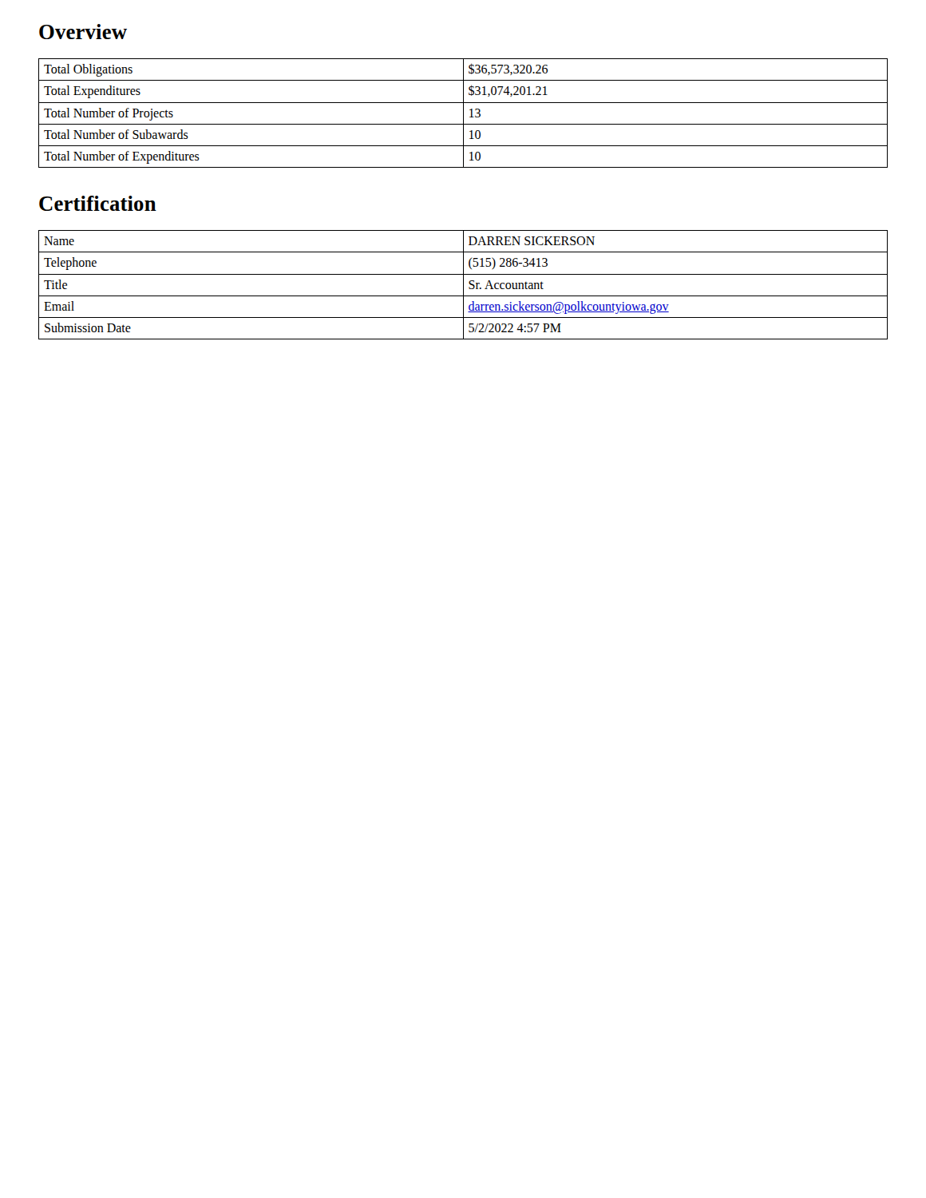Overview
| Total Obligations | $36,573,320.26 |
| Total Expenditures | $31,074,201.21 |
| Total Number of Projects | 13 |
| Total Number of Subawards | 10 |
| Total Number of Expenditures | 10 |
Certification
| Name | DARREN SICKERSON |
| Telephone | (515) 286-3413 |
| Title | Sr. Accountant |
| Email | darren.sickerson@polkcountyiowa.gov |
| Submission Date | 5/2/2022 4:57 PM |